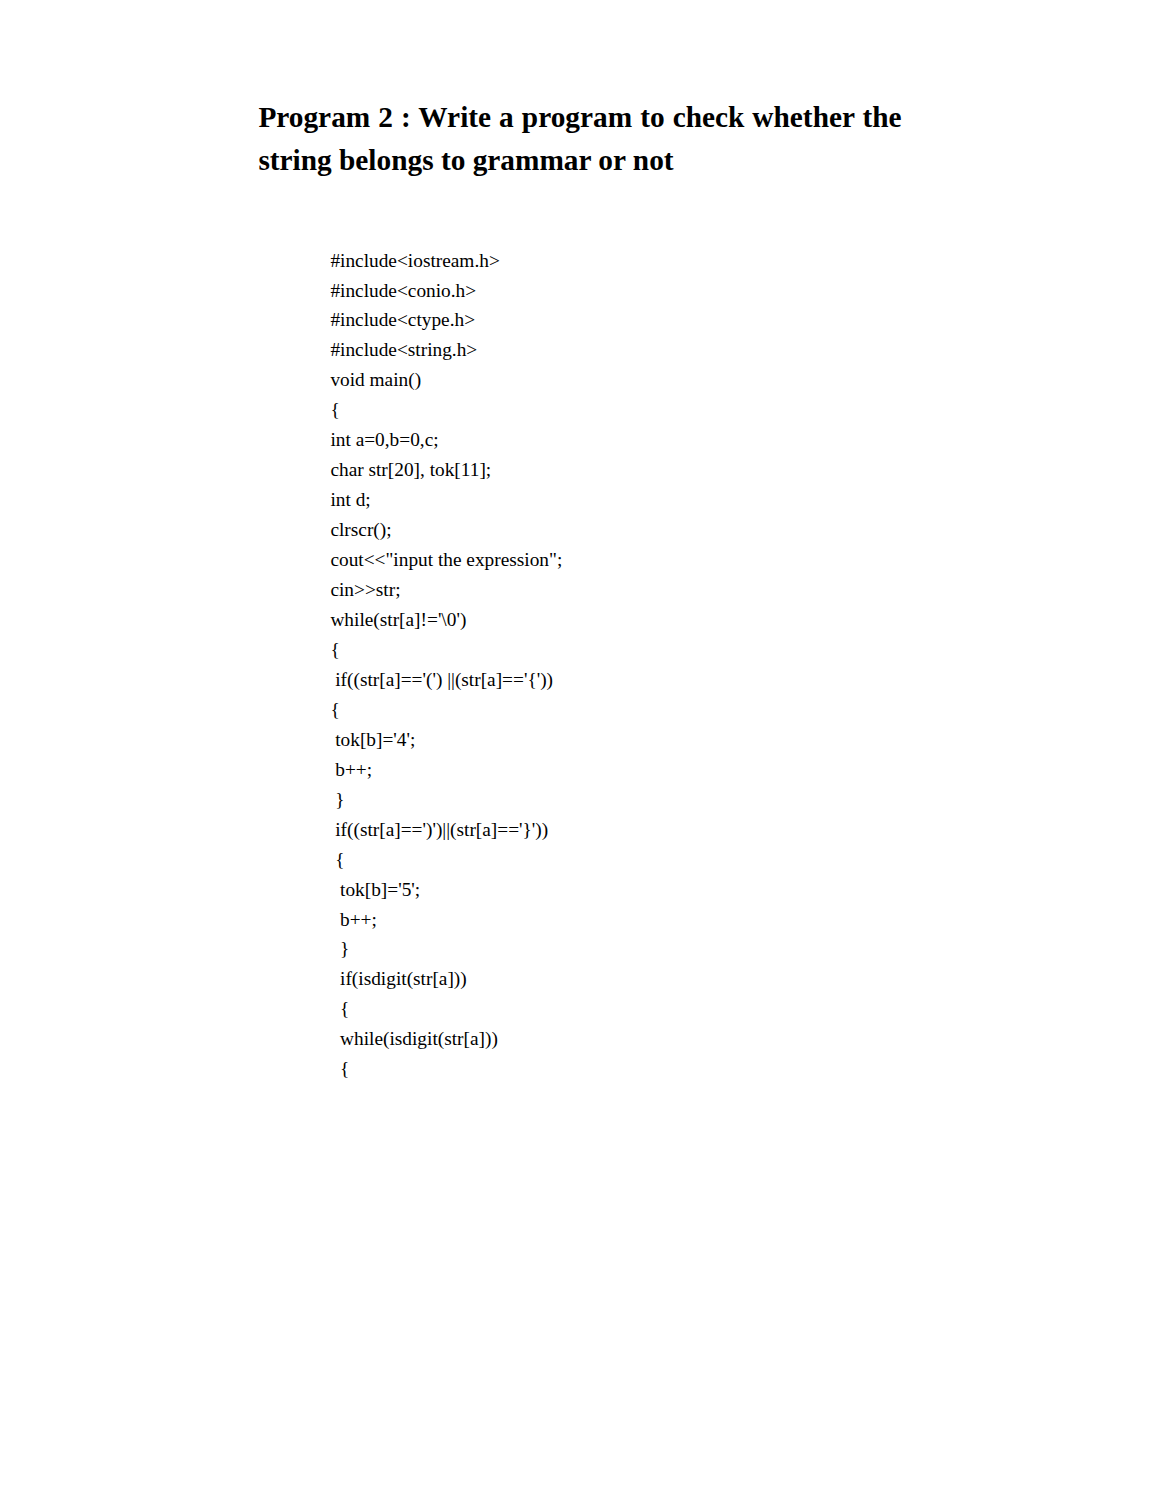Program 2 : Write a program to check whether the string belongs to grammar or not
#include<iostream.h>
#include<conio.h>
#include<ctype.h>
#include<string.h>
void main()
{
int a=0,b=0,c;
char str[20], tok[11];
int d;
clrscr();
cout<<"input the expression";
cin>>str;
while(str[a]!='\0')
{
 if((str[a]=='(') ||(str[a]=='{'))
{
 tok[b]='4';
 b++;
 }
 if((str[a]==')')||(str[a]=='}'))
 {
  tok[b]='5';
  b++;
  }
  if(isdigit(str[a]))
  {
  while(isdigit(str[a]))
  {